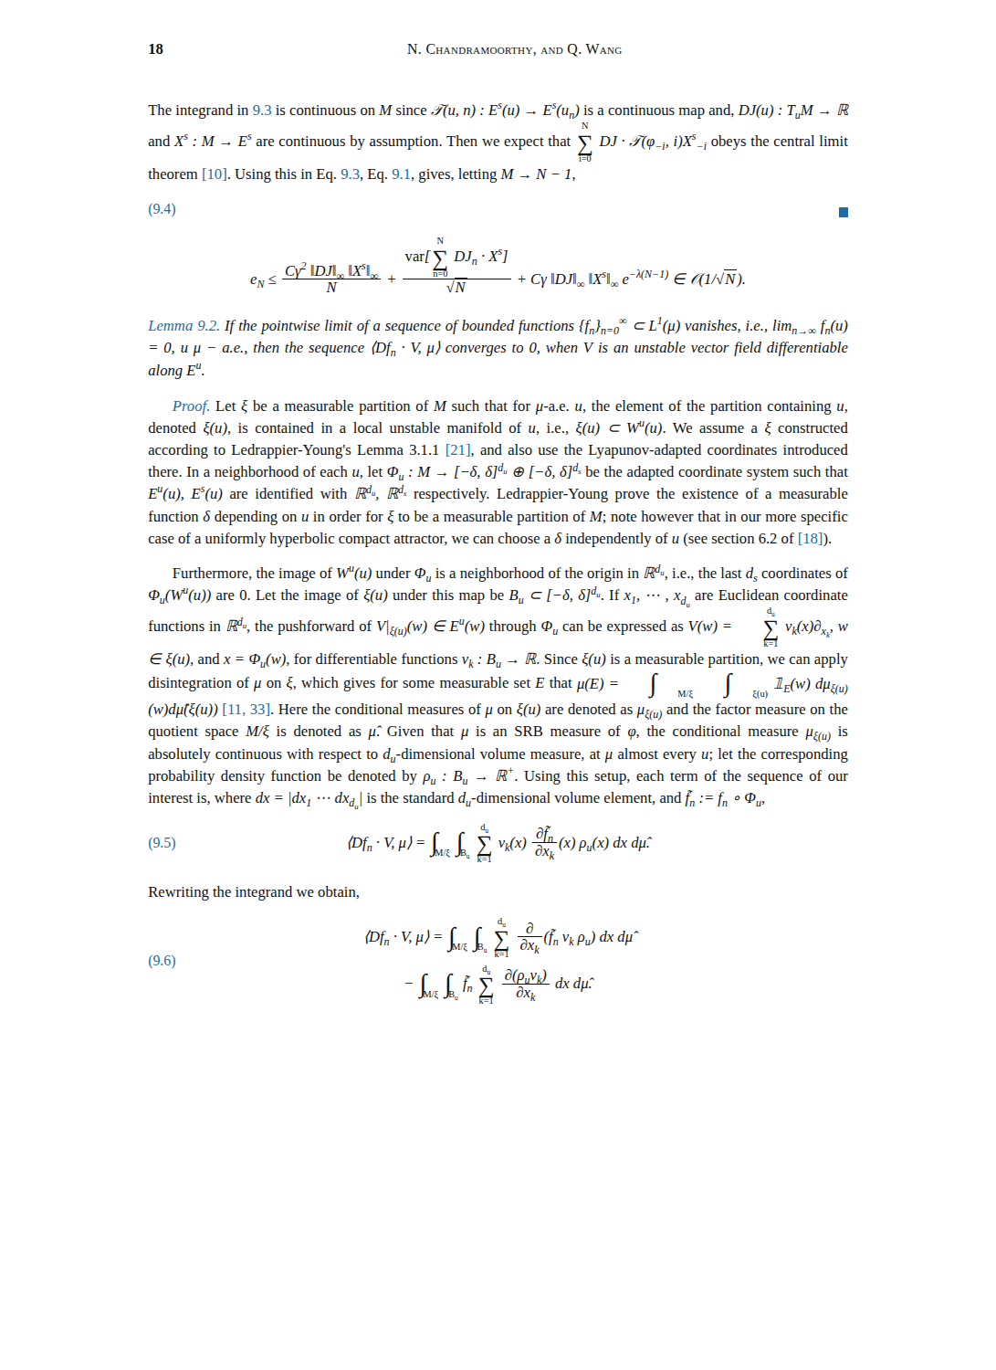18 N. Chandramoorthy, and Q. Wang
The integrand in 9.3 is continuous on M since 𝒯(u, n) : Es(u) → Es(un) is a continuous map and, DJ(u) : TuM → ℝ and Xs : M → Es are continuous by assumption. Then we expect that N∑i=0 DJ · 𝒯(φ−i, i)Xs−i obeys the central limit theorem [10]. Using this in Eq. 9.3, Eq. 9.1, gives, letting M → N − 1,
(9.4)
eN ≤ Cγ2 ‖DJ‖∞ ‖Xs‖∞N + var[N∑n=0 DJn · Xs]√N + Cγ ‖DJ‖∞ ‖Xs‖∞ e−λ(N−1) ∈ 𝒪(1/√N).
Lemma 9.2. If the pointwise limit of a sequence of bounded functions {fn}n=0∞ ⊂ L1(μ) vanishes, i.e., limn→∞ fn(u) = 0, u μ − a.e., then the sequence ⟨Dfn · V, μ⟩ converges to 0, when V is an unstable vector field differentiable along Eu.
Proof. Let ξ be a measurable partition of M such that for μ-a.e. u, the element of the partition containing u, denoted ξ(u), is contained in a local unstable manifold of u, i.e., ξ(u) ⊂ Wu(u). We assume a ξ constructed according to Ledrappier-Young's Lemma 3.1.1 [21], and also use the Lyapunov-adapted coordinates introduced there. In a neighborhood of each u, let Φu : M → [−δ, δ]du ⊕ [−δ, δ]ds be the adapted coordinate system such that Eu(u), Es(u) are identified with ℝdu, ℝds respectively. Ledrappier-Young prove the existence of a measurable function δ depending on u in order for ξ to be a measurable partition of M; note however that in our more specific case of a uniformly hyperbolic compact attractor, we can choose a δ independently of u (see section 6.2 of [18]).
Furthermore, the image of Wu(u) under Φu is a neighborhood of the origin in ℝdu, i.e., the last ds coordinates of Φu(Wu(u)) are 0. Let the image of ξ(u) under this map be Bu ⊂ [−δ, δ]du. If x1, ⋯ , xdu are Euclidean coordinate functions in ℝdu, the pushforward of V|ξ(u)(w) ∈ Eu(w) through Φu can be expressed as V(w) = du∑k=1 vk(x)∂xk, w ∈ ξ(u), and x = Φu(w), for differentiable functions vk : Bu → ℝ. Since ξ(u) is a measurable partition, we can apply disintegration of μ on ξ, which gives for some measurable set E that μ(E) = ∫M/ξ ∫ξ(u) 𝟙E(w) dμξ(u)(w)dμ̂(ξ(u)) [11, 33]. Here the conditional measures of μ on ξ(u) are denoted as μξ(u) and the factor measure on the quotient space M/ξ is denoted as μ̂. Given that μ is an SRB measure of φ, the conditional measure μξ(u) is absolutely continuous with respect to du-dimensional volume measure, at μ almost every u; let the corresponding probability density function be denoted by ρu : Bu → ℝ+. Using this setup, each term of the sequence of our interest is, where dx = |dx1 ⋯ dxdu| is the standard du-dimensional volume element, and f̃n := fn ∘ Φu,
(9.5)
⟨Dfn · V, μ⟩ = ∫M/ξ ∫Bu du∑k=1 vk(x) ∂f̃n∂xk(x) ρu(x) dx dμ̂.
Rewriting the integrand we obtain,
(9.6)
⟨Dfn · V, μ⟩ = ∫M/ξ ∫Bu du∑k=1 ∂∂xk(f̃n vk ρu) dx dμ̂
− ∫M/ξ ∫Bu f̃n du∑k=1 ∂(ρuvk)∂xk dx dμ̂.